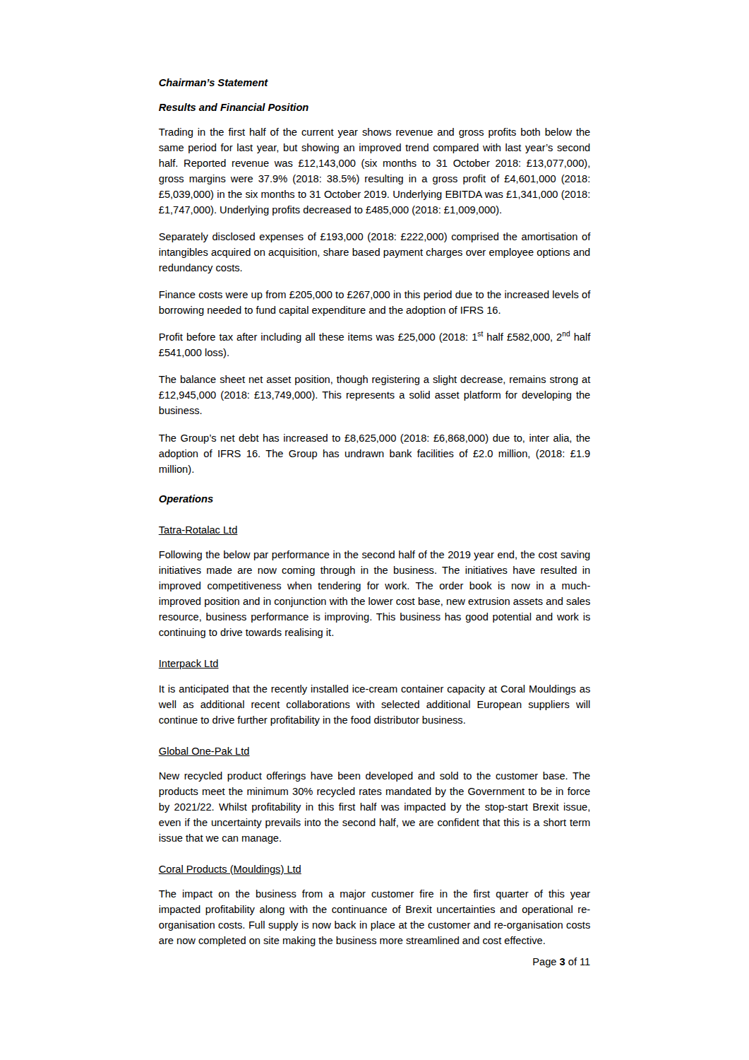Chairman’s Statement
Results and Financial Position
Trading in the first half of the current year shows revenue and gross profits both below the same period for last year, but showing an improved trend compared with last year’s second half. Reported revenue was £12,143,000 (six months to 31 October 2018: £13,077,000), gross margins were 37.9% (2018: 38.5%) resulting in a gross profit of £4,601,000 (2018: £5,039,000) in the six months to 31 October 2019. Underlying EBITDA was £1,341,000 (2018: £1,747,000). Underlying profits decreased to £485,000 (2018: £1,009,000).
Separately disclosed expenses of £193,000 (2018: £222,000) comprised the amortisation of intangibles acquired on acquisition, share based payment charges over employee options and redundancy costs.
Finance costs were up from £205,000 to £267,000 in this period due to the increased levels of borrowing needed to fund capital expenditure and the adoption of IFRS 16.
Profit before tax after including all these items was £25,000 (2018: 1st half £582,000, 2nd half £541,000 loss).
The balance sheet net asset position, though registering a slight decrease, remains strong at £12,945,000 (2018: £13,749,000). This represents a solid asset platform for developing the business.
The Group’s net debt has increased to £8,625,000 (2018: £6,868,000) due to, inter alia, the adoption of IFRS 16. The Group has undrawn bank facilities of £2.0 million, (2018: £1.9 million).
Operations
Tatra-Rotalac Ltd
Following the below par performance in the second half of the 2019 year end, the cost saving initiatives made are now coming through in the business. The initiatives have resulted in improved competitiveness when tendering for work. The order book is now in a much-improved position and in conjunction with the lower cost base, new extrusion assets and sales resource, business performance is improving. This business has good potential and work is continuing to drive towards realising it.
Interpack Ltd
It is anticipated that the recently installed ice-cream container capacity at Coral Mouldings as well as additional recent collaborations with selected additional European suppliers will continue to drive further profitability in the food distributor business.
Global One-Pak Ltd
New recycled product offerings have been developed and sold to the customer base. The products meet the minimum 30% recycled rates mandated by the Government to be in force by 2021/22. Whilst profitability in this first half was impacted by the stop-start Brexit issue, even if the uncertainty prevails into the second half, we are confident that this is a short term issue that we can manage.
Coral Products (Mouldings) Ltd
The impact on the business from a major customer fire in the first quarter of this year impacted profitability along with the continuance of Brexit uncertainties and operational re-organisation costs. Full supply is now back in place at the customer and re-organisation costs are now completed on site making the business more streamlined and cost effective.
Page 3 of 11